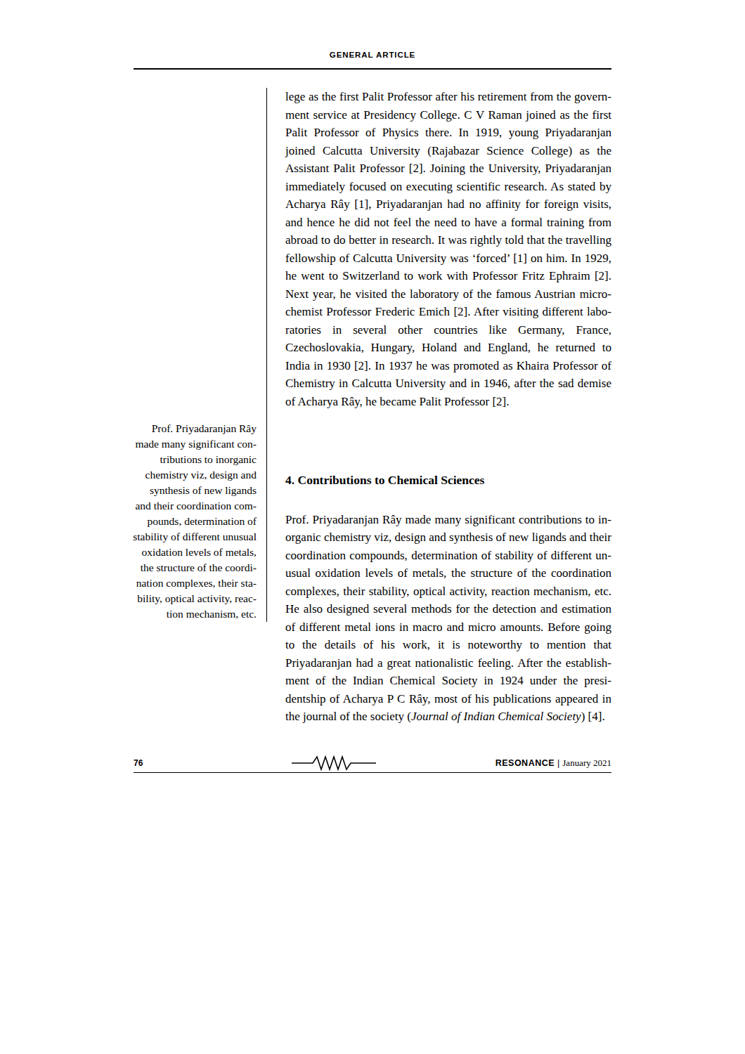GENERAL ARTICLE
Prof. Priyadaranjan Rây made many significant contributions to inorganic chemistry viz, design and synthesis of new ligands and their coordination compounds, determination of stability of different unusual oxidation levels of metals, the structure of the coordination complexes, their stability, optical activity, reaction mechanism, etc.
lege as the first Palit Professor after his retirement from the government service at Presidency College. C V Raman joined as the first Palit Professor of Physics there. In 1919, young Priyadaranjan joined Calcutta University (Rajabazar Science College) as the Assistant Palit Professor [2]. Joining the University, Priyadaranjan immediately focused on executing scientific research. As stated by Acharya Rây [1], Priyadaranjan had no affinity for foreign visits, and hence he did not feel the need to have a formal training from abroad to do better in research. It was rightly told that the travelling fellowship of Calcutta University was ‘forced’ [1] on him. In 1929, he went to Switzerland to work with Professor Fritz Ephraim [2]. Next year, he visited the laboratory of the famous Austrian microchemist Professor Frederic Emich [2]. After visiting different laboratories in several other countries like Germany, France, Czechoslovakia, Hungary, Holand and England, he returned to India in 1930 [2]. In 1937 he was promoted as Khaira Professor of Chemistry in Calcutta University and in 1946, after the sad demise of Acharya Rây, he became Palit Professor [2].
4. Contributions to Chemical Sciences
Prof. Priyadaranjan Rây made many significant contributions to inorganic chemistry viz, design and synthesis of new ligands and their coordination compounds, determination of stability of different unusual oxidation levels of metals, the structure of the coordination complexes, their stability, optical activity, reaction mechanism, etc. He also designed several methods for the detection and estimation of different metal ions in macro and micro amounts. Before going to the details of his work, it is noteworthy to mention that Priyadaranjan had a great nationalistic feeling. After the establishment of the Indian Chemical Society in 1924 under the presidentship of Acharya P C Rây, most of his publications appeared in the journal of the society (Journal of Indian Chemical Society) [4].
76
RESONANCE|January 2021